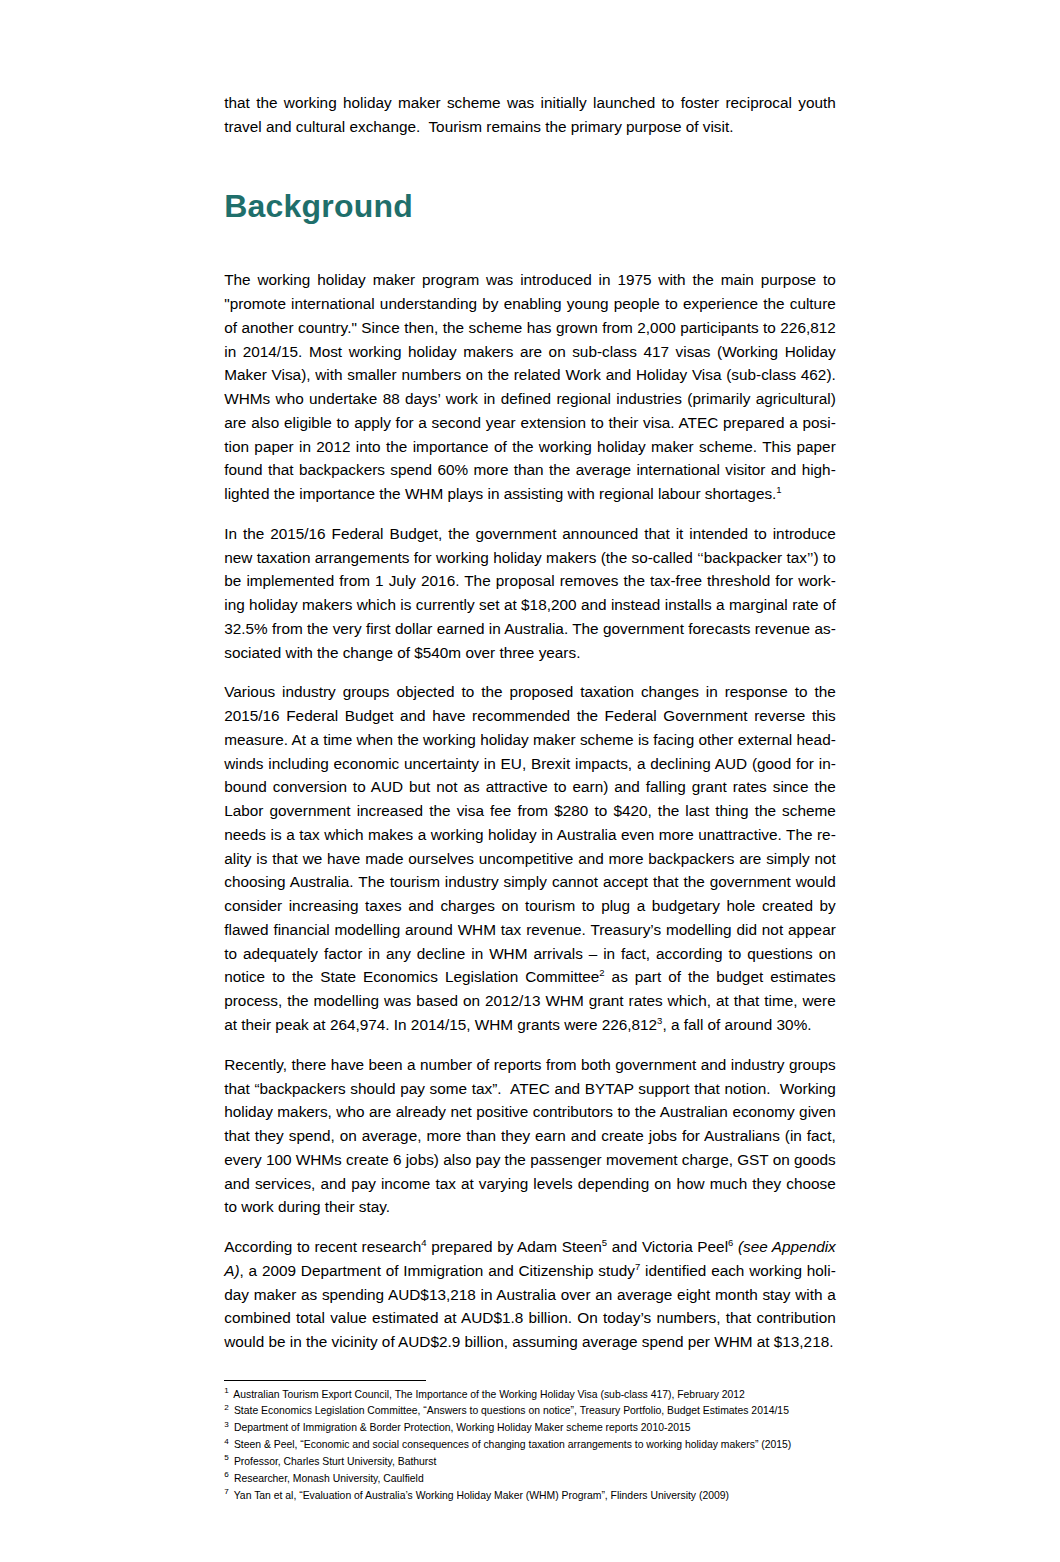that the working holiday maker scheme was initially launched to foster reciprocal youth travel and cultural exchange. Tourism remains the primary purpose of visit.
Background
The working holiday maker program was introduced in 1975 with the main purpose to "promote international understanding by enabling young people to experience the culture of another country." Since then, the scheme has grown from 2,000 participants to 226,812 in 2014/15. Most working holiday makers are on sub-class 417 visas (Working Holiday Maker Visa), with smaller numbers on the related Work and Holiday Visa (sub-class 462). WHMs who undertake 88 days’ work in defined regional industries (primarily agricultural) are also eligible to apply for a second year extension to their visa. ATEC prepared a position paper in 2012 into the importance of the working holiday maker scheme. This paper found that backpackers spend 60% more than the average international visitor and highlighted the importance the WHM plays in assisting with regional labour shortages.1
In the 2015/16 Federal Budget, the government announced that it intended to introduce new taxation arrangements for working holiday makers (the so-called ‘‘backpacker tax’’) to be implemented from 1 July 2016. The proposal removes the tax-free threshold for working holiday makers which is currently set at $18,200 and instead installs a marginal rate of 32.5% from the very first dollar earned in Australia. The government forecasts revenue associated with the change of $540m over three years.
Various industry groups objected to the proposed taxation changes in response to the 2015/16 Federal Budget and have recommended the Federal Government reverse this measure. At a time when the working holiday maker scheme is facing other external headwinds including economic uncertainty in EU, Brexit impacts, a declining AUD (good for inbound conversion to AUD but not as attractive to earn) and falling grant rates since the Labor government increased the visa fee from $280 to $420, the last thing the scheme needs is a tax which makes a working holiday in Australia even more unattractive. The reality is that we have made ourselves uncompetitive and more backpackers are simply not choosing Australia. The tourism industry simply cannot accept that the government would consider increasing taxes and charges on tourism to plug a budgetary hole created by flawed financial modelling around WHM tax revenue. Treasury’s modelling did not appear to adequately factor in any decline in WHM arrivals – in fact, according to questions on notice to the State Economics Legislation Committee2 as part of the budget estimates process, the modelling was based on 2012/13 WHM grant rates which, at that time, were at their peak at 264,974. In 2014/15, WHM grants were 226,8123, a fall of around 30%.
Recently, there have been a number of reports from both government and industry groups that “backpackers should pay some tax”. ATEC and BYTAP support that notion. Working holiday makers, who are already net positive contributors to the Australian economy given that they spend, on average, more than they earn and create jobs for Australians (in fact, every 100 WHMs create 6 jobs) also pay the passenger movement charge, GST on goods and services, and pay income tax at varying levels depending on how much they choose to work during their stay.
According to recent research4 prepared by Adam Steen5 and Victoria Peel6 (see Appendix A), a 2009 Department of Immigration and Citizenship study7 identified each working holiday maker as spending AUD$13,218 in Australia over an average eight month stay with a combined total value estimated at AUD$1.8 billion. On today’s numbers, that contribution would be in the vicinity of AUD$2.9 billion, assuming average spend per WHM at $13,218.
1 Australian Tourism Export Council, The Importance of the Working Holiday Visa (sub-class 417), February 2012
2 State Economics Legislation Committee, “Answers to questions on notice”, Treasury Portfolio, Budget Estimates 2014/15
3 Department of Immigration & Border Protection, Working Holiday Maker scheme reports 2010-2015
4 Steen & Peel, “Economic and social consequences of changing taxation arrangements to working holiday makers” (2015)
5 Professor, Charles Sturt University, Bathurst
6 Researcher, Monash University, Caulfield
7 Yan Tan et al, “Evaluation of Australia’s Working Holiday Maker (WHM) Program”, Flinders University (2009)